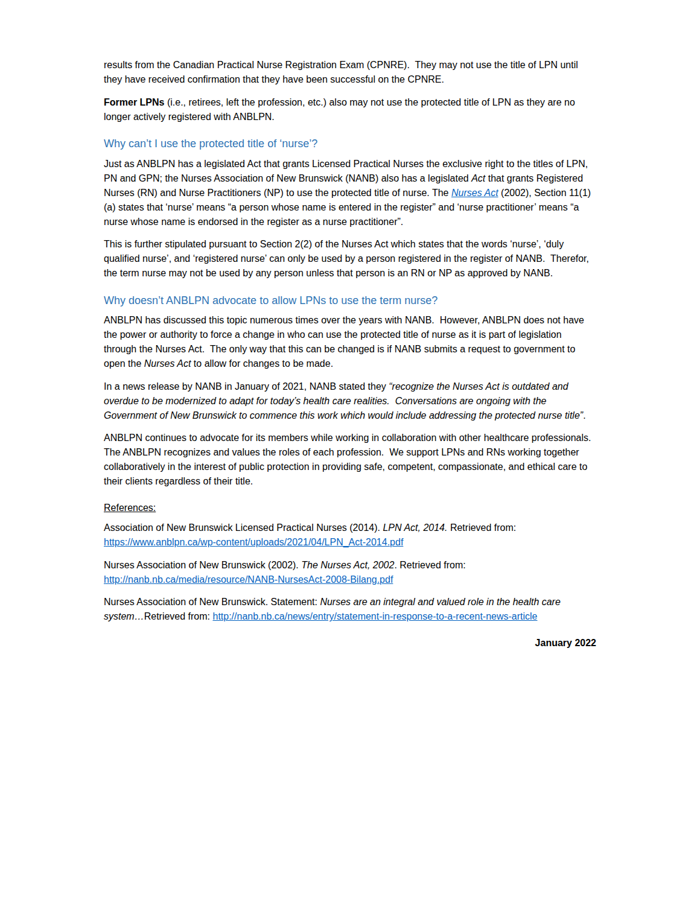results from the Canadian Practical Nurse Registration Exam (CPNRE). They may not use the title of LPN until they have received confirmation that they have been successful on the CPNRE.
Former LPNs (i.e., retirees, left the profession, etc.) also may not use the protected title of LPN as they are no longer actively registered with ANBLPN.
Why can’t I use the protected title of ‘nurse’?
Just as ANBLPN has a legislated Act that grants Licensed Practical Nurses the exclusive right to the titles of LPN, PN and GPN; the Nurses Association of New Brunswick (NANB) also has a legislated Act that grants Registered Nurses (RN) and Nurse Practitioners (NP) to use the protected title of nurse. The Nurses Act (2002), Section 11(1)(a) states that ‘nurse’ means “a person whose name is entered in the register” and ‘nurse practitioner’ means “a nurse whose name is endorsed in the register as a nurse practitioner”.
This is further stipulated pursuant to Section 2(2) of the Nurses Act which states that the words ‘nurse’, ‘duly qualified nurse’, and ‘registered nurse’ can only be used by a person registered in the register of NANB. Therefor, the term nurse may not be used by any person unless that person is an RN or NP as approved by NANB.
Why doesn’t ANBLPN advocate to allow LPNs to use the term nurse?
ANBLPN has discussed this topic numerous times over the years with NANB. However, ANBLPN does not have the power or authority to force a change in who can use the protected title of nurse as it is part of legislation through the Nurses Act. The only way that this can be changed is if NANB submits a request to government to open the Nurses Act to allow for changes to be made.
In a news release by NANB in January of 2021, NANB stated they “recognize the Nurses Act is outdated and overdue to be modernized to adapt for today’s health care realities. Conversations are ongoing with the Government of New Brunswick to commence this work which would include addressing the protected nurse title”.
ANBLPN continues to advocate for its members while working in collaboration with other healthcare professionals. The ANBLPN recognizes and values the roles of each profession. We support LPNs and RNs working together collaboratively in the interest of public protection in providing safe, competent, compassionate, and ethical care to their clients regardless of their title.
References:
Association of New Brunswick Licensed Practical Nurses (2014). LPN Act, 2014. Retrieved from: https://www.anblpn.ca/wp-content/uploads/2021/04/LPN_Act-2014.pdf
Nurses Association of New Brunswick (2002). The Nurses Act, 2002. Retrieved from: http://nanb.nb.ca/media/resource/NANB-NursesAct-2008-Bilang.pdf
Nurses Association of New Brunswick. Statement: Nurses are an integral and valued role in the health care system…Retrieved from: http://nanb.nb.ca/news/entry/statement-in-response-to-a-recent-news-article
January 2022